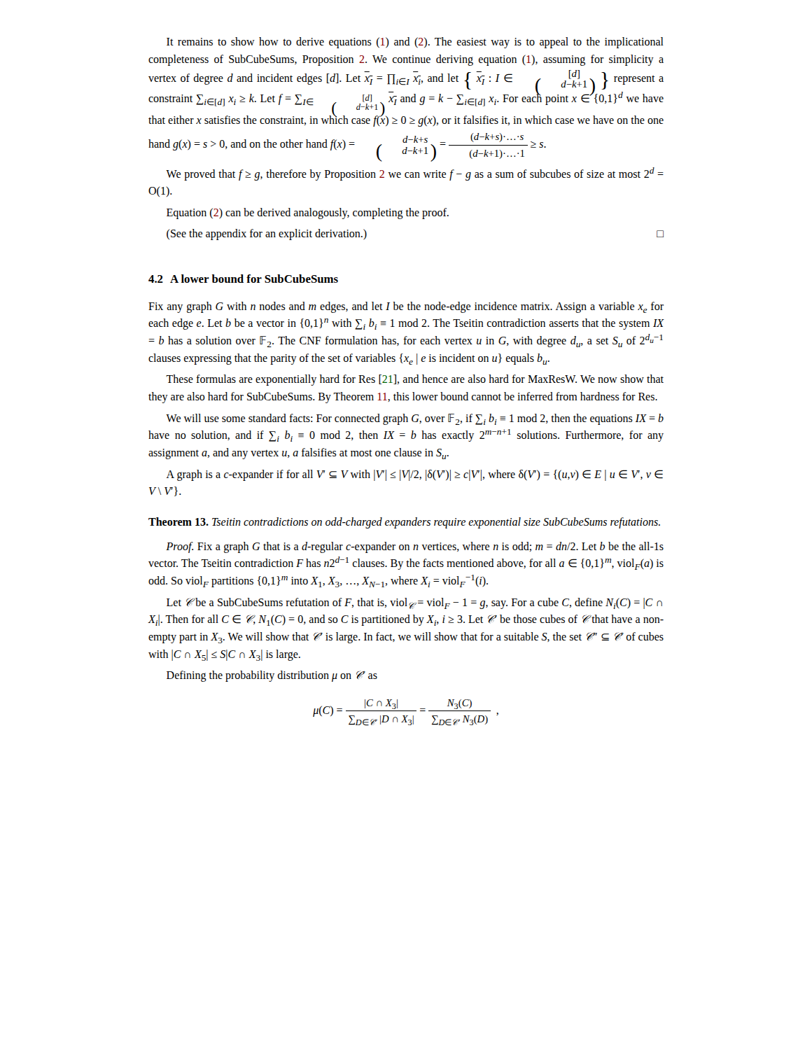It remains to show how to derive equations (1) and (2). The easiest way is to appeal to the implicational completeness of SubCubeSums, Proposition 2. We continue deriving equation (1), assuming for simplicity a vertex of degree d and incident edges [d]. Let xI = ∏i∈I xi, and let { xI : I ∈ ([d] d−k+1) } represent a constraint ∑i∈[d] xi ≥ k. Let f = ∑I∈([d] d−k+1) xI and g = k − ∑i∈[d] xi. For each point x ∈ {0,1}d we have that either x satisfies the constraint, in which case f(x) ≥ 0 ≥ g(x), or it falsifies it, in which case we have on the one hand g(x) = s > 0, and on the other hand f(x) = (d−k+s d−k+1) = (d−k+s)·…·s(d−k+1)·…·1 ≥ s.
We proved that f ≥ g, therefore by Proposition 2 we can write f − g as a sum of subcubes of size at most 2d = O(1).
Equation (2) can be derived analogously, completing the proof.
(See the appendix for an explicit derivation.) □
4.2 A lower bound for SubCubeSums
Fix any graph G with n nodes and m edges, and let I be the node-edge incidence matrix. Assign a variable xe for each edge e. Let b be a vector in {0,1}n with ∑i bi ≡ 1 mod 2. The Tseitin contradiction asserts that the system IX = b has a solution over 𝔽2. The CNF formulation has, for each vertex u in G, with degree du, a set Su of 2du−1 clauses expressing that the parity of the set of variables {xe | e is incident on u} equals bu.
These formulas are exponentially hard for Res [21], and hence are also hard for MaxResW. We now show that they are also hard for SubCubeSums. By Theorem 11, this lower bound cannot be inferred from hardness for Res.
We will use some standard facts: For connected graph G, over 𝔽2, if ∑i bi ≡ 1 mod 2, then the equations IX = b have no solution, and if ∑i bi ≡ 0 mod 2, then IX = b has exactly 2m−n+1 solutions. Furthermore, for any assignment a, and any vertex u, a falsifies at most one clause in Su.
A graph is a c-expander if for all V′ ⊆ V with |V′| ≤ |V|/2, |δ(V′)| ≥ c|V′|, where δ(V′) = {(u,v) ∈ E | u ∈ V′, v ∈ V \ V′}.
Theorem 13. Tseitin contradictions on odd-charged expanders require exponential size SubCubeSums refutations.
Proof. Fix a graph G that is a d-regular c-expander on n vertices, where n is odd; m = dn/2. Let b be the all-1s vector. The Tseitin contradiction F has n2d−1 clauses. By the facts mentioned above, for all a ∈ {0,1}m, violF(a) is odd. So violF partitions {0,1}m into X1, X3, …, XN−1, where Xi = violF−1(i).
Let 𝒞 be a SubCubeSums refutation of F, that is, viol𝒞 = violF − 1 = g, say. For a cube C, define Ni(C) = |C ∩ Xi|. Then for all C ∈ 𝒞, N1(C) = 0, and so C is partitioned by Xi, i ≥ 3. Let 𝒞′ be those cubes of 𝒞 that have a non-empty part in X3. We will show that 𝒞′ is large. In fact, we will show that for a suitable S, the set 𝒞″ ⊆ 𝒞′ of cubes with |C ∩ X5| ≤ S|C ∩ X3| is large.
Defining the probability distribution μ on 𝒞′ as
μ(C) = |C ∩ X3|∑D∈𝒞′ |D ∩ X3| = N3(C)∑D∈𝒞′ N3(D) ,